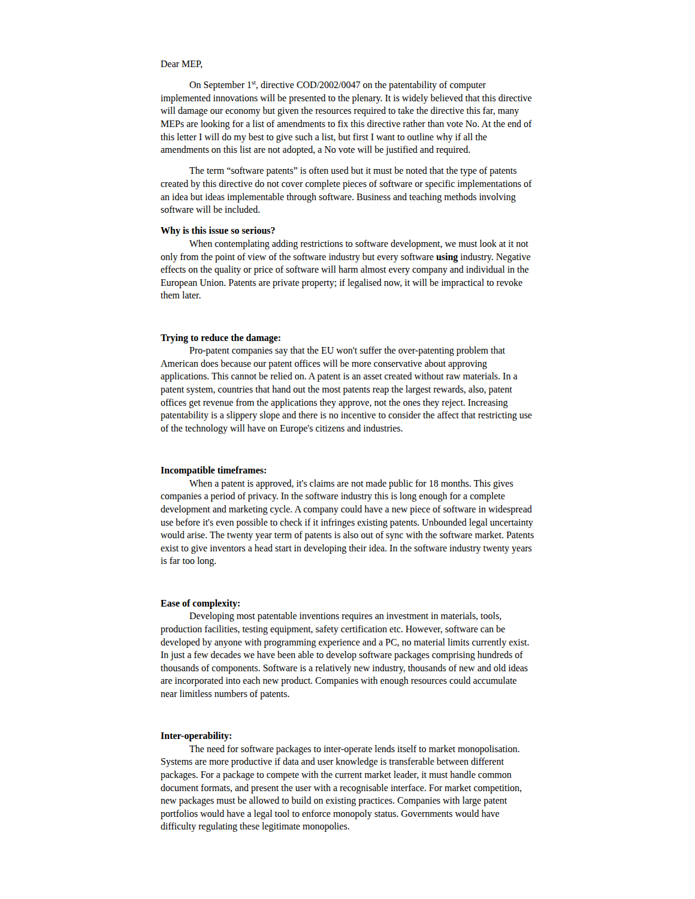Dear MEP,
On September 1st, directive COD/2002/0047 on the patentability of computer implemented innovations will be presented to the plenary. It is widely believed that this directive will damage our economy but given the resources required to take the directive this far, many MEPs are looking for a list of amendments to fix this directive rather than vote No. At the end of this letter I will do my best to give such a list, but first I want to outline why if all the amendments on this list are not adopted, a No vote will be justified and required.
The term “software patents” is often used but it must be noted that the type of patents created by this directive do not cover complete pieces of software or specific implementations of an idea but ideas implementable through software. Business and teaching methods involving software will be included.
Why is this issue so serious?
When contemplating adding restrictions to software development, we must look at it not only from the point of view of the software industry but every software using industry. Negative effects on the quality or price of software will harm almost every company and individual in the European Union. Patents are private property; if legalised now, it will be impractical to revoke them later.
Trying to reduce the damage:
Pro-patent companies say that the EU won't suffer the over-patenting problem that American does because our patent offices will be more conservative about approving applications. This cannot be relied on. A patent is an asset created without raw materials. In a patent system, countries that hand out the most patents reap the largest rewards, also, patent offices get revenue from the applications they approve, not the ones they reject. Increasing patentability is a slippery slope and there is no incentive to consider the affect that restricting use of the technology will have on Europe's citizens and industries.
Incompatible timeframes:
When a patent is approved, it's claims are not made public for 18 months. This gives companies a period of privacy. In the software industry this is long enough for a complete development and marketing cycle. A company could have a new piece of software in widespread use before it's even possible to check if it infringes existing patents. Unbounded legal uncertainty would arise. The twenty year term of patents is also out of sync with the software market. Patents exist to give inventors a head start in developing their idea. In the software industry twenty years is far too long.
Ease of complexity:
Developing most patentable inventions requires an investment in materials, tools, production facilities, testing equipment, safety certification etc. However, software can be developed by anyone with programming experience and a PC, no material limits currently exist. In just a few decades we have been able to develop software packages comprising hundreds of thousands of components. Software is a relatively new industry, thousands of new and old ideas are incorporated into each new product. Companies with enough resources could accumulate near limitless numbers of patents.
Inter-operability:
The need for software packages to inter-operate lends itself to market monopolisation. Systems are more productive if data and user knowledge is transferable between different packages. For a package to compete with the current market leader, it must handle common document formats, and present the user with a recognisable interface. For market competition, new packages must be allowed to build on existing practices. Companies with large patent portfolios would have a legal tool to enforce monopoly status. Governments would have difficulty regulating these legitimate monopolies.